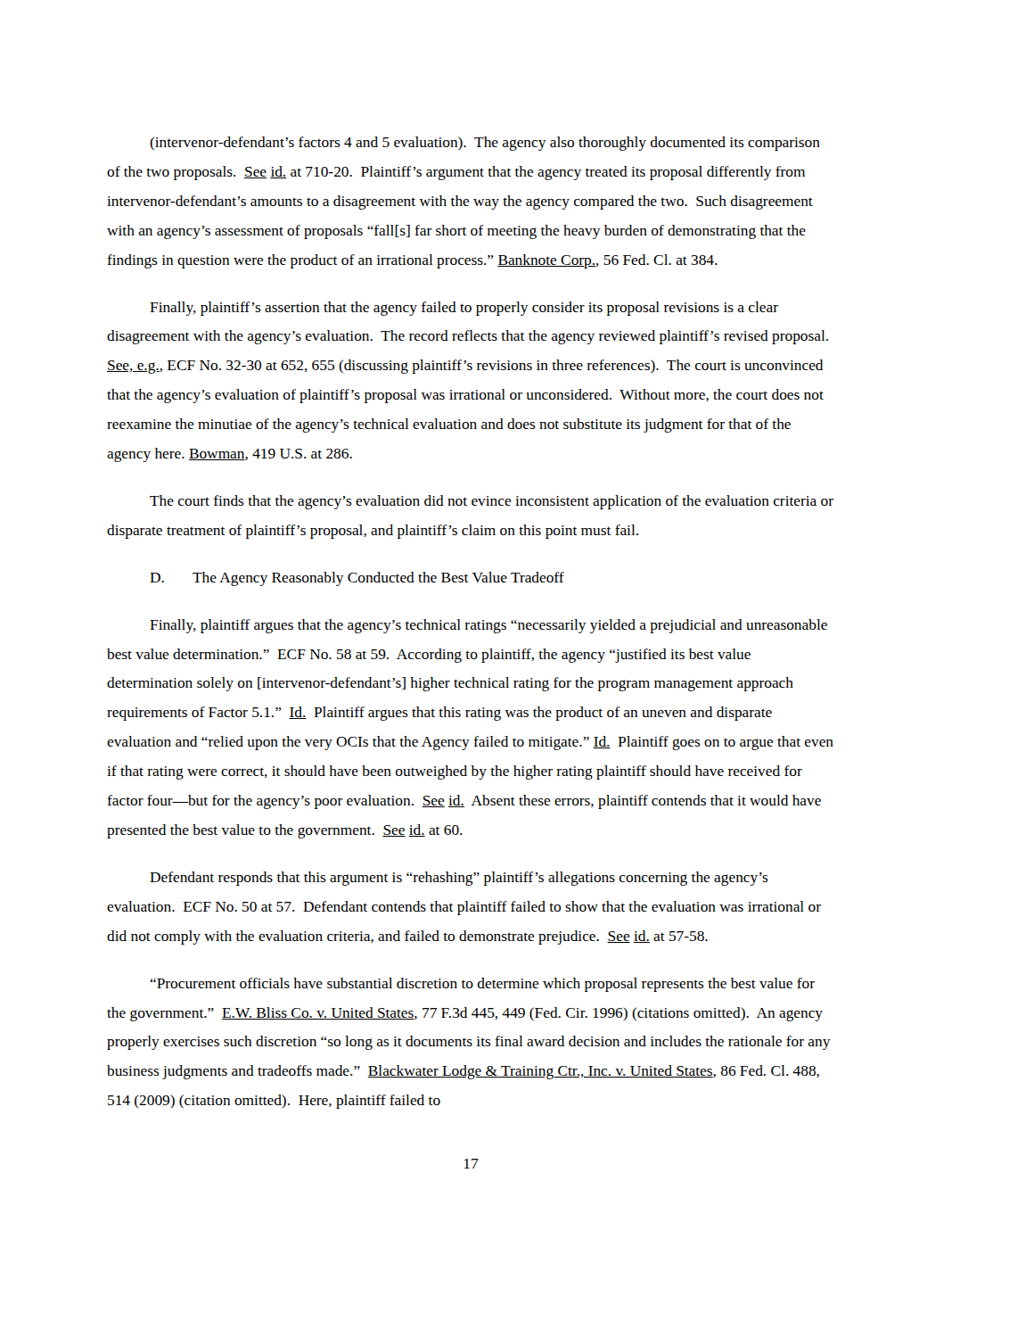(intervenor-defendant’s factors 4 and 5 evaluation). The agency also thoroughly documented its comparison of the two proposals. See id. at 710-20. Plaintiff’s argument that the agency treated its proposal differently from intervenor-defendant’s amounts to a disagreement with the way the agency compared the two. Such disagreement with an agency’s assessment of proposals “fall[s] far short of meeting the heavy burden of demonstrating that the findings in question were the product of an irrational process.” Banknote Corp., 56 Fed. Cl. at 384.
Finally, plaintiff’s assertion that the agency failed to properly consider its proposal revisions is a clear disagreement with the agency’s evaluation. The record reflects that the agency reviewed plaintiff’s revised proposal. See, e.g., ECF No. 32-30 at 652, 655 (discussing plaintiff’s revisions in three references). The court is unconvinced that the agency’s evaluation of plaintiff’s proposal was irrational or unconsidered. Without more, the court does not reexamine the minutiae of the agency’s technical evaluation and does not substitute its judgment for that of the agency here. Bowman, 419 U.S. at 286.
The court finds that the agency’s evaluation did not evince inconsistent application of the evaluation criteria or disparate treatment of plaintiff’s proposal, and plaintiff’s claim on this point must fail.
D. The Agency Reasonably Conducted the Best Value Tradeoff
Finally, plaintiff argues that the agency’s technical ratings “necessarily yielded a prejudicial and unreasonable best value determination.” ECF No. 58 at 59. According to plaintiff, the agency “justified its best value determination solely on [intervenor-defendant’s] higher technical rating for the program management approach requirements of Factor 5.1.” Id. Plaintiff argues that this rating was the product of an uneven and disparate evaluation and “relied upon the very OCIs that the Agency failed to mitigate.” Id. Plaintiff goes on to argue that even if that rating were correct, it should have been outweighed by the higher rating plaintiff should have received for factor four—but for the agency’s poor evaluation. See id. Absent these errors, plaintiff contends that it would have presented the best value to the government. See id. at 60.
Defendant responds that this argument is “rehashing” plaintiff’s allegations concerning the agency’s evaluation. ECF No. 50 at 57. Defendant contends that plaintiff failed to show that the evaluation was irrational or did not comply with the evaluation criteria, and failed to demonstrate prejudice. See id. at 57-58.
“Procurement officials have substantial discretion to determine which proposal represents the best value for the government.” E.W. Bliss Co. v. United States, 77 F.3d 445, 449 (Fed. Cir. 1996) (citations omitted). An agency properly exercises such discretion “so long as it documents its final award decision and includes the rationale for any business judgments and tradeoffs made.” Blackwater Lodge & Training Ctr., Inc. v. United States, 86 Fed. Cl. 488, 514 (2009) (citation omitted). Here, plaintiff failed to
17